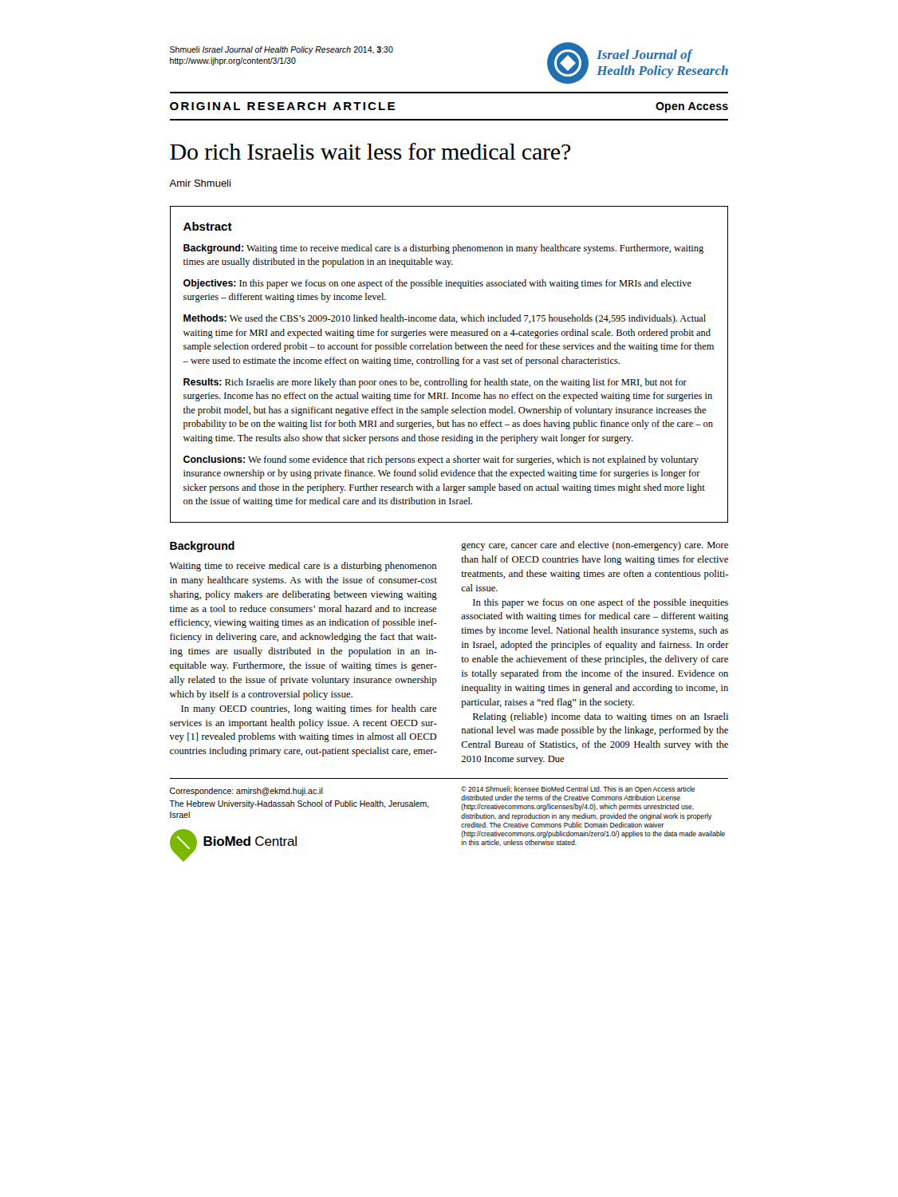Shmueli Israel Journal of Health Policy Research 2014, 3:30
http://www.ijhpr.org/content/3/1/30
Israel Journal of
Health Policy Research
ORIGINAL RESEARCH ARTICLE
Open Access
Do rich Israelis wait less for medical care?
Amir Shmueli
Abstract
Background: Waiting time to receive medical care is a disturbing phenomenon in many healthcare systems. Furthermore, waiting times are usually distributed in the population in an inequitable way.
Objectives: In this paper we focus on one aspect of the possible inequities associated with waiting times for MRIs and elective surgeries – different waiting times by income level.
Methods: We used the CBS’s 2009-2010 linked health-income data, which included 7,175 households (24,595 individuals). Actual waiting time for MRI and expected waiting time for surgeries were measured on a 4-categories ordinal scale. Both ordered probit and sample selection ordered probit – to account for possible correlation between the need for these services and the waiting time for them – were used to estimate the income effect on waiting time, controlling for a vast set of personal characteristics.
Results: Rich Israelis are more likely than poor ones to be, controlling for health state, on the waiting list for MRI, but not for surgeries. Income has no effect on the actual waiting time for MRI. Income has no effect on the expected waiting time for surgeries in the probit model, but has a significant negative effect in the sample selection model. Ownership of voluntary insurance increases the probability to be on the waiting list for both MRI and surgeries, but has no effect – as does having public finance only of the care – on waiting time. The results also show that sicker persons and those residing in the periphery wait longer for surgery.
Conclusions: We found some evidence that rich persons expect a shorter wait for surgeries, which is not explained by voluntary insurance ownership or by using private finance. We found solid evidence that the expected waiting time for surgeries is longer for sicker persons and those in the periphery. Further research with a larger sample based on actual waiting times might shed more light on the issue of waiting time for medical care and its distribution in Israel.
Background
Waiting time to receive medical care is a disturbing phenomenon in many healthcare systems. As with the issue of consumer-cost sharing, policy makers are deliberating between viewing waiting time as a tool to reduce consumers’ moral hazard and to increase efficiency, viewing waiting times as an indication of possible inefficiency in delivering care, and acknowledging the fact that waiting times are usually distributed in the population in an inequitable way. Furthermore, the issue of waiting times is generally related to the issue of private voluntary insurance ownership which by itself is a controversial policy issue.
In many OECD countries, long waiting times for health care services is an important health policy issue. A recent OECD survey [1] revealed problems with waiting times in almost all OECD countries including primary care, out-patient specialist care, emergency care, cancer care and elective (non-emergency) care. More than half of OECD countries have long waiting times for elective treatments, and these waiting times are often a contentious political issue.
In this paper we focus on one aspect of the possible inequities associated with waiting times for medical care – different waiting times by income level. National health insurance systems, such as in Israel, adopted the principles of equality and fairness. In order to enable the achievement of these principles, the delivery of care is totally separated from the income of the insured. Evidence on inequality in waiting times in general and according to income, in particular, raises a “red flag” in the society.
Relating (reliable) income data to waiting times on an Israeli national level was made possible by the linkage, performed by the Central Bureau of Statistics, of the 2009 Health survey with the 2010 Income survey. Due
Correspondence: amirsh@ekmd.huji.ac.il
The Hebrew University-Hadassah School of Public Health, Jerusalem, Israel
BioMed Central
© 2014 Shmueli; licensee BioMed Central Ltd. This is an Open Access article distributed under the terms of the Creative Commons Attribution License (http://creativecommons.org/licenses/by/4.0), which permits unrestricted use, distribution, and reproduction in any medium, provided the original work is properly credited. The Creative Commons Public Domain Dedication waiver (http://creativecommons.org/publicdomain/zero/1.0/) applies to the data made available in this article, unless otherwise stated.